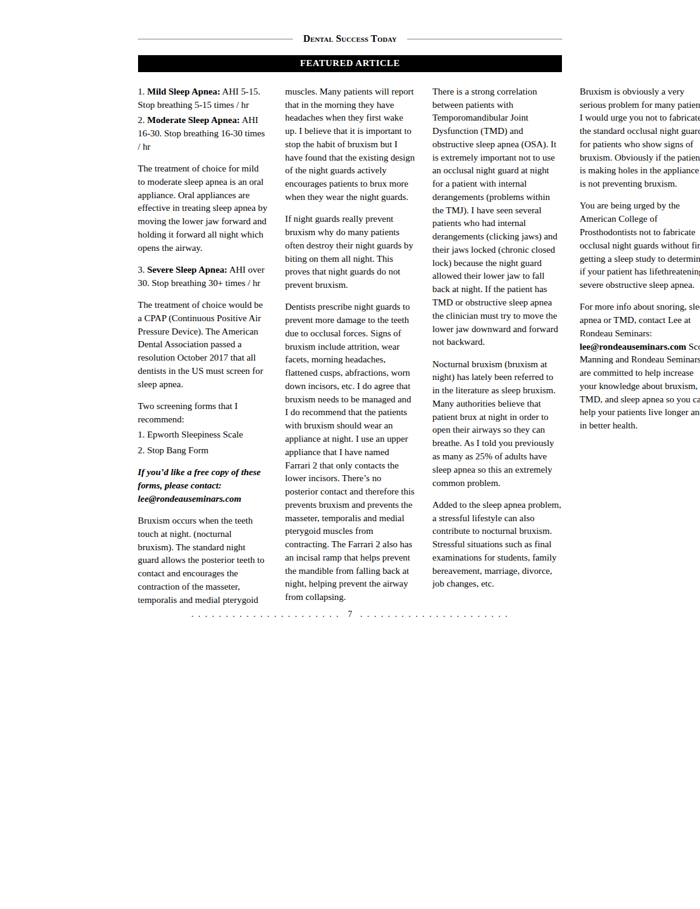Dental Success Today
FEATURED ARTICLE
1. Mild Sleep Apnea: AHI 5-15. Stop breathing 5-15 times / hr
2. Moderate Sleep Apnea: AHI 16-30. Stop breathing 16-30 times / hr
The treatment of choice for mild to moderate sleep apnea is an oral appliance. Oral appliances are effective in treating sleep apnea by moving the lower jaw forward and holding it forward all night which opens the airway.
3. Severe Sleep Apnea: AHI over 30. Stop breathing 30+ times / hr
The treatment of choice would be a CPAP (Continuous Positive Air Pressure Device). The American Dental Association passed a resolution October 2017 that all dentists in the US must screen for sleep apnea.
Two screening forms that I recommend:
1. Epworth Sleepiness Scale
2. Stop Bang Form
If you’d like a free copy of these forms, please contact: lee@rondeauseminars.com
Bruxism occurs when the teeth touch at night. (nocturnal bruxism). The standard night guard allows the posterior teeth to contact and encourages the contraction of the masseter, temporalis and medial pterygoid muscles. Many patients will report that in the morning they have headaches when they first wake up. I believe that it is important to stop the habit of bruxism but I have found that the existing design of the night guards actively encourages patients to brux more when they wear the night guards.
If night guards really prevent bruxism why do many patients often destroy their night guards by biting on them all night. This proves that night guards do not prevent bruxism.
Dentists prescribe night guards to prevent more damage to the teeth due to occlusal forces. Signs of bruxism include attrition, wear facets, morning headaches, flattened cusps, abfractions, worn down incisors, etc. I do agree that bruxism needs to be managed and I do recommend that the patients with bruxism should wear an appliance at night. I use an upper appliance that I have named Farrari 2 that only contacts the lower incisors. There’s no posterior contact and therefore this prevents bruxism and prevents the masseter, temporalis and medial pterygoid muscles from contracting. The Farrari 2 also has an incisal ramp that helps prevent the mandible from falling back at night, helping prevent the airway from collapsing.
There is a strong correlation between patients with Temporomandibular Joint Dysfunction (TMD) and obstructive sleep apnea (OSA). It is extremely important not to use an occlusal night guard at night for a patient with internal derangements (problems within the TMJ). I have seen several patients who had internal derangements (clicking jaws) and their jaws locked (chronic closed lock) because the night guard allowed their lower jaw to fall back at night. If the patient has TMD or obstructive sleep apnea the clinician must try to move the lower jaw downward and forward not backward.
Nocturnal bruxism (bruxism at night) has lately been referred to in the literature as sleep bruxism. Many authorities believe that patient brux at night in order to open their airways so they can breathe. As I told you previously as many as 25% of adults have sleep apnea so this an extremely common problem.
Added to the sleep apnea problem, a stressful lifestyle can also contribute to nocturnal bruxism. Stressful situations such as final examinations for students, family bereavement, marriage, divorce, job changes, etc.
Bruxism is obviously a very serious problem for many patients. I would urge you not to fabricate the standard occlusal night guard for patients who show signs of bruxism. Obviously if the patient is making holes in the appliance it is not preventing bruxism.
You are being urged by the American College of Prosthodontists not to fabricate occlusal night guards without first getting a sleep study to determine if your patient has lifethreatening severe obstructive sleep apnea.
For more info about snoring, sleep apnea or TMD, contact Lee at Rondeau Seminars: lee@rondeauseminars.com Scott Manning and Rondeau Seminars are committed to help increase your knowledge about bruxism, TMD, and sleep apnea so you can help your patients live longer and in better health.
. . . . . . . . . . . . . . . . . . . . . . 7 . . . . . . . . . . . . . . . . . . . . . .